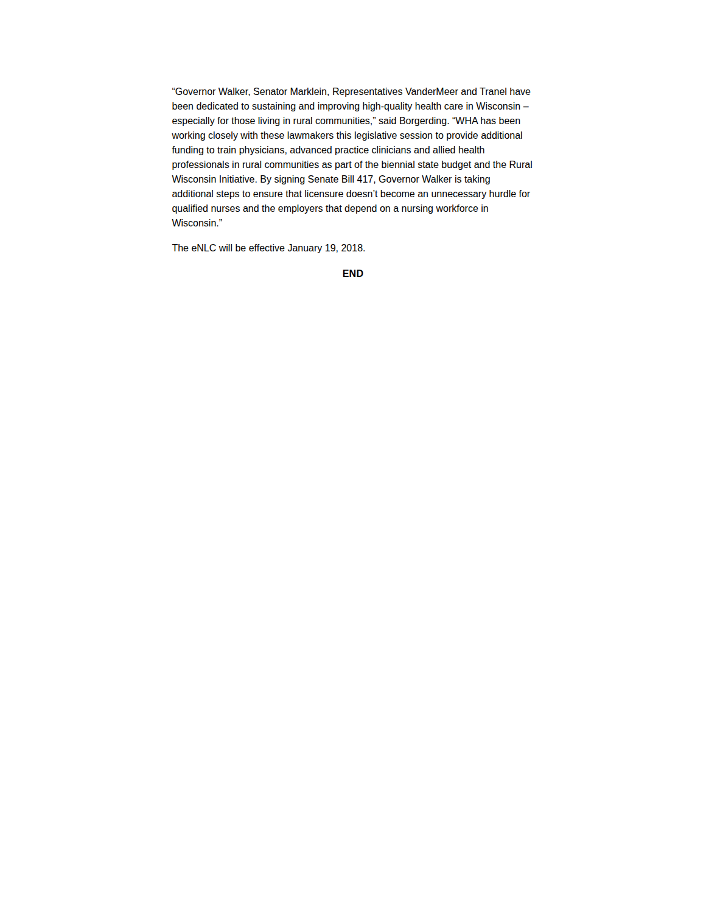“Governor Walker, Senator Marklein, Representatives VanderMeer and Tranel have been dedicated to sustaining and improving high-quality health care in Wisconsin – especially for those living in rural communities,” said Borgerding. “WHA has been working closely with these lawmakers this legislative session to provide additional funding to train physicians, advanced practice clinicians and allied health professionals in rural communities as part of the biennial state budget and the Rural Wisconsin Initiative. By signing Senate Bill 417, Governor Walker is taking additional steps to ensure that licensure doesn’t become an unnecessary hurdle for qualified nurses and the employers that depend on a nursing workforce in Wisconsin.”
The eNLC will be effective January 19, 2018.
END